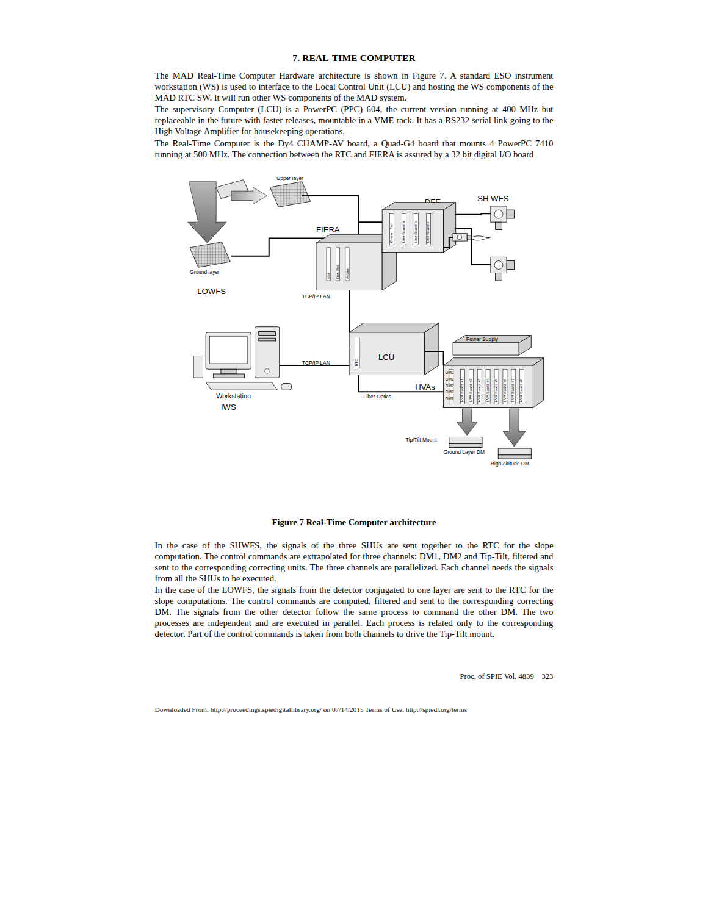7. REAL-TIME COMPUTER
The MAD Real-Time Computer Hardware architecture is shown in Figure 7. A standard ESO instrument workstation (WS) is used to interface to the Local Control Unit (LCU) and hosting the WS components of the MAD RTC SW. It will run other WS components of the MAD system.
The supervisory Computer (LCU) is a PowerPC (PPC) 604, the current version running at 400 MHz but replaceable in the future with faster releases, mountable in a VME rack. It has a RS232 serial link going to the High Voltage Amplifier for housekeeping operations.
The Real-Time Computer is the Dy4 CHAMP-AV board, a Quad-G4 board that mounts 4 PowerPC 7410 running at 500 MHz. The connection between the RTC and FIERA is assured by a 32 bit digital I/O board
Upper layer Ground layer LOWFS FIERA slot Det. Brd Arbiter DFE Comm. Brd Line Board a Line Board b Line Board c SH WFS TCP/IP LAN RTC LCU Workstation IWS TCP/IP LAN Power Supply HVA Board #1 HVA Board #2 HVA Board #3 HVA Board #4 HVA Board #5 HVA Board #6 HVA Board #7 HVA Board #8 DM2 DM2 DM2 DM2 DM1 HVAs Fiber Optics Tip/Tilt Mount Ground Layer DM High Altitude DM
Figure 7 Real-Time Computer architecture
In the case of the SHWFS, the signals of the three SHUs are sent together to the RTC for the slope computation. The control commands are extrapolated for three channels: DM1, DM2 and Tip-Tilt, filtered and sent to the corresponding correcting units. The three channels are parallelized. Each channel needs the signals from all the SHUs to be executed.
In the case of the LOWFS, the signals from the detector conjugated to one layer are sent to the RTC for the slope computations. The control commands are computed, filtered and sent to the corresponding correcting DM. The signals from the other detector follow the same process to command the other DM. The two processes are independent and are executed in parallel. Each process is related only to the corresponding detector. Part of the control commands is taken from both channels to drive the Tip-Tilt mount.
Proc. of SPIE Vol. 4839 323
Downloaded From: http://proceedings.spiedigitallibrary.org/ on 07/14/2015 Terms of Use: http://spiedl.org/terms